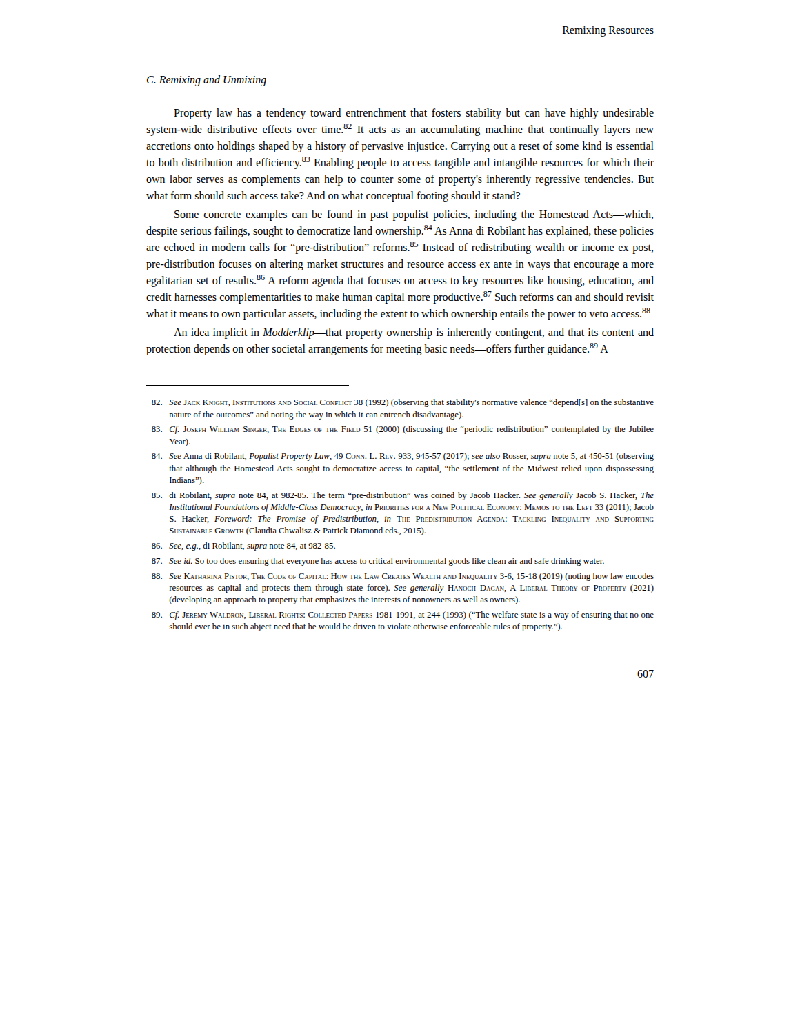Remixing Resources
C. Remixing and Unmixing
Property law has a tendency toward entrenchment that fosters stability but can have highly undesirable system-wide distributive effects over time.82 It acts as an accumulating machine that continually layers new accretions onto holdings shaped by a history of pervasive injustice. Carrying out a reset of some kind is essential to both distribution and efficiency.83 Enabling people to access tangible and intangible resources for which their own labor serves as complements can help to counter some of property's inherently regressive tendencies. But what form should such access take? And on what conceptual footing should it stand?
Some concrete examples can be found in past populist policies, including the Homestead Acts—which, despite serious failings, sought to democratize land ownership.84 As Anna di Robilant has explained, these policies are echoed in modern calls for “pre-distribution” reforms.85 Instead of redistributing wealth or income ex post, pre-distribution focuses on altering market structures and resource access ex ante in ways that encourage a more egalitarian set of results.86 A reform agenda that focuses on access to key resources like housing, education, and credit harnesses complementarities to make human capital more productive.87 Such reforms can and should revisit what it means to own particular assets, including the extent to which ownership entails the power to veto access.88
An idea implicit in Modderklip—that property ownership is inherently contingent, and that its content and protection depends on other societal arrangements for meeting basic needs—offers further guidance.89 A
82. See Jack Knight, Institutions and Social Conflict 38 (1992) (observing that stability's normative valence “depend[s] on the substantive nature of the outcomes” and noting the way in which it can entrench disadvantage).
83. Cf. Joseph William Singer, The Edges of the Field 51 (2000) (discussing the “periodic redistribution” contemplated by the Jubilee Year).
84. See Anna di Robilant, Populist Property Law, 49 Conn. L. Rev. 933, 945-57 (2017); see also Rosser, supra note 5, at 450-51 (observing that although the Homestead Acts sought to democratize access to capital, “the settlement of the Midwest relied upon dispossessing Indians”).
85. di Robilant, supra note 84, at 982-85. The term “pre-distribution” was coined by Jacob Hacker. See generally Jacob S. Hacker, The Institutional Foundations of Middle-Class Democracy, in Priorities for a New Political Economy: Memos to the Left 33 (2011); Jacob S. Hacker, Foreword: The Promise of Predistribution, in The Predistribution Agenda: Tackling Inequality and Supporting Sustainable Growth (Claudia Chwalisz & Patrick Diamond eds., 2015).
86. See, e.g., di Robilant, supra note 84, at 982-85.
87. See id. So too does ensuring that everyone has access to critical environmental goods like clean air and safe drinking water.
88. See Katharina Pistor, The Code of Capital: How the Law Creates Wealth and Inequality 3-6, 15-18 (2019) (noting how law encodes resources as capital and protects them through state force). See generally Hanoch Dagan, A Liberal Theory of Property (2021) (developing an approach to property that emphasizes the interests of nonowners as well as owners).
89. Cf. Jeremy Waldron, Liberal Rights: Collected Papers 1981-1991, at 244 (1993) (“The welfare state is a way of ensuring that no one should ever be in such abject need that he would be driven to violate otherwise enforceable rules of property.”).
607